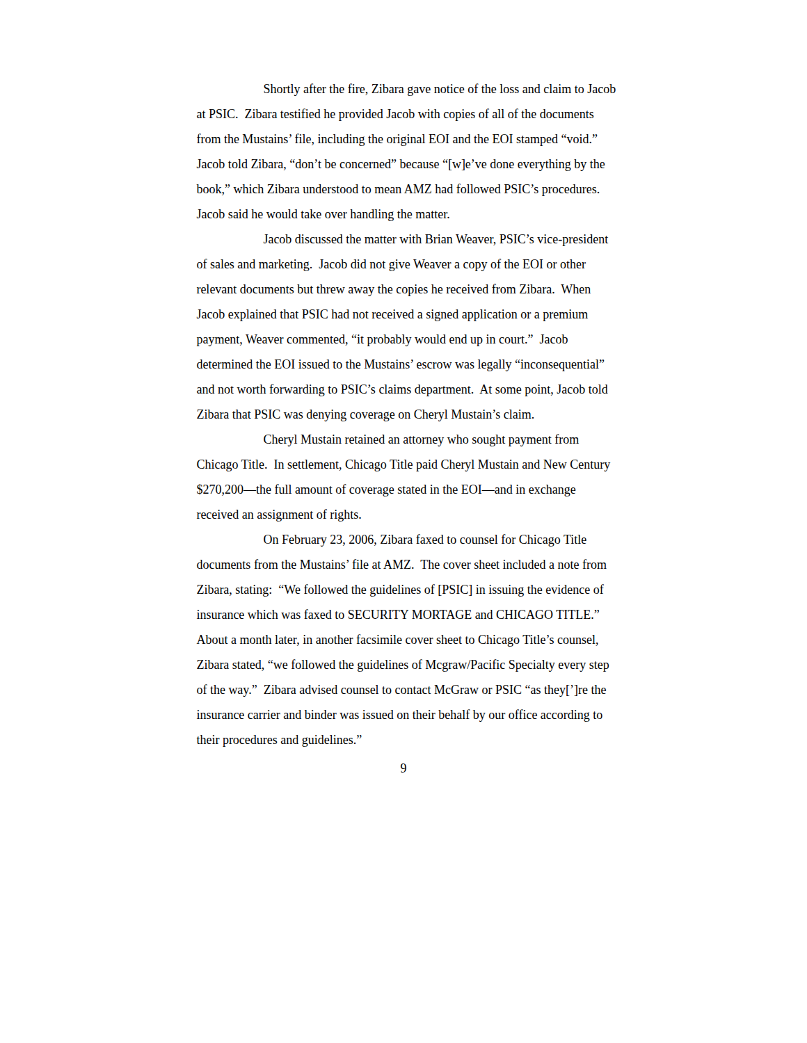Shortly after the fire, Zibara gave notice of the loss and claim to Jacob at PSIC. Zibara testified he provided Jacob with copies of all of the documents from the Mustains’ file, including the original EOI and the EOI stamped “void.” Jacob told Zibara, “don’t be concerned” because “[w]e’ve done everything by the book,” which Zibara understood to mean AMZ had followed PSIC’s procedures. Jacob said he would take over handling the matter.
Jacob discussed the matter with Brian Weaver, PSIC’s vice-president of sales and marketing. Jacob did not give Weaver a copy of the EOI or other relevant documents but threw away the copies he received from Zibara. When Jacob explained that PSIC had not received a signed application or a premium payment, Weaver commented, “it probably would end up in court.” Jacob determined the EOI issued to the Mustains’ escrow was legally “inconsequential” and not worth forwarding to PSIC’s claims department. At some point, Jacob told Zibara that PSIC was denying coverage on Cheryl Mustain’s claim.
Cheryl Mustain retained an attorney who sought payment from Chicago Title. In settlement, Chicago Title paid Cheryl Mustain and New Century $270,200—the full amount of coverage stated in the EOI—and in exchange received an assignment of rights.
On February 23, 2006, Zibara faxed to counsel for Chicago Title documents from the Mustains’ file at AMZ. The cover sheet included a note from Zibara, stating: “We followed the guidelines of [PSIC] in issuing the evidence of insurance which was faxed to SECURITY MORTAGE and CHICAGO TITLE.” About a month later, in another facsimile cover sheet to Chicago Title’s counsel, Zibara stated, “we followed the guidelines of Mcgraw/Pacific Specialty every step of the way.” Zibara advised counsel to contact McGraw or PSIC “as they[’]re the insurance carrier and binder was issued on their behalf by our office according to their procedures and guidelines.”
9